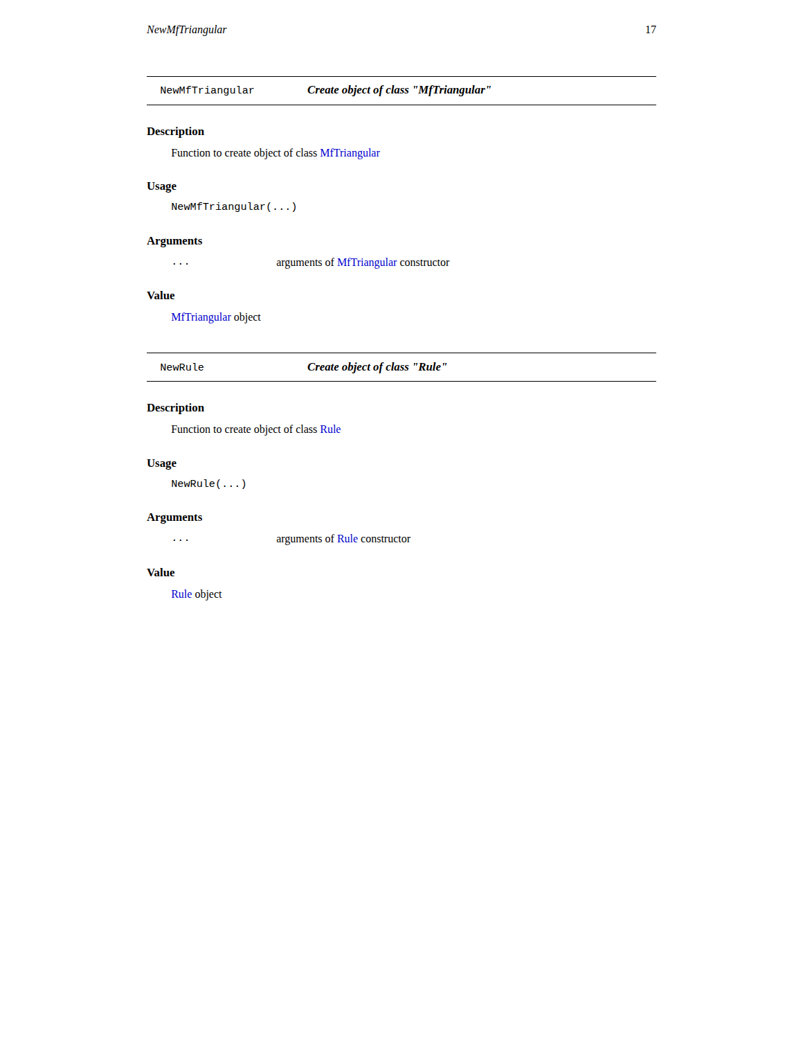NewMfTriangular 17
NewMfTriangular Create object of class "MfTriangular"
Description
Function to create object of class MfTriangular
Usage
NewMfTriangular(...)
Arguments
...
arguments of MfTriangular constructor
Value
MfTriangular object
NewRule Create object of class "Rule"
Description
Function to create object of class Rule
Usage
NewRule(...)
Arguments
...
arguments of Rule constructor
Value
Rule object